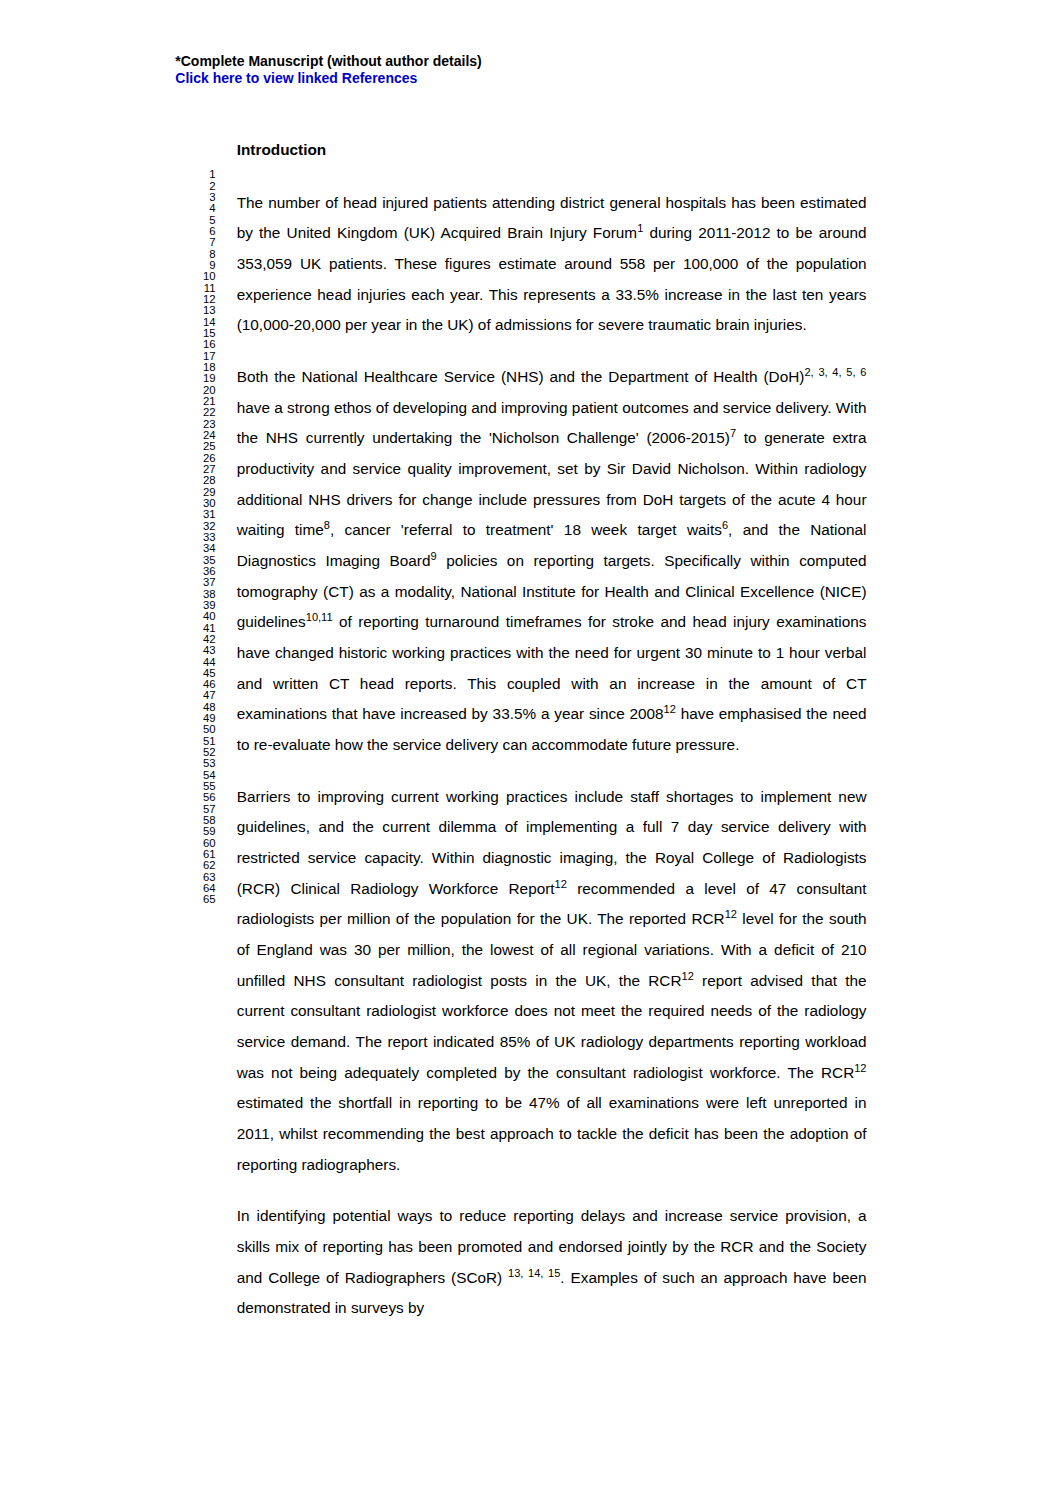*Complete Manuscript (without author details)
Click here to view linked References
1
2
3
4
5
6
7
8
9
10
11
12
13
14
15
16
17
18
19
20
21
22
23
24
25
26
27
28
29
30
31
32
33
34
35
36
37
38
39
40
41
42
43
44
45
46
47
48
49
50
51
52
53
54
55
56
57
58
59
60
61
62
63
64
65
Introduction
The number of head injured patients attending district general hospitals has been estimated by the United Kingdom (UK) Acquired Brain Injury Forum1 during 2011-2012 to be around 353,059 UK patients. These figures estimate around 558 per 100,000 of the population experience head injuries each year. This represents a 33.5% increase in the last ten years (10,000-20,000 per year in the UK) of admissions for severe traumatic brain injuries.
Both the National Healthcare Service (NHS) and the Department of Health (DoH)2, 3, 4, 5, 6 have a strong ethos of developing and improving patient outcomes and service delivery. With the NHS currently undertaking the 'Nicholson Challenge' (2006-2015)7 to generate extra productivity and service quality improvement, set by Sir David Nicholson. Within radiology additional NHS drivers for change include pressures from DoH targets of the acute 4 hour waiting time8, cancer 'referral to treatment' 18 week target waits6, and the National Diagnostics Imaging Board9 policies on reporting targets. Specifically within computed tomography (CT) as a modality, National Institute for Health and Clinical Excellence (NICE) guidelines10,11 of reporting turnaround timeframes for stroke and head injury examinations have changed historic working practices with the need for urgent 30 minute to 1 hour verbal and written CT head reports. This coupled with an increase in the amount of CT examinations that have increased by 33.5% a year since 200812 have emphasised the need to re-evaluate how the service delivery can accommodate future pressure.
Barriers to improving current working practices include staff shortages to implement new guidelines, and the current dilemma of implementing a full 7 day service delivery with restricted service capacity. Within diagnostic imaging, the Royal College of Radiologists (RCR) Clinical Radiology Workforce Report12 recommended a level of 47 consultant radiologists per million of the population for the UK. The reported RCR12 level for the south of England was 30 per million, the lowest of all regional variations. With a deficit of 210 unfilled NHS consultant radiologist posts in the UK, the RCR12 report advised that the current consultant radiologist workforce does not meet the required needs of the radiology service demand. The report indicated 85% of UK radiology departments reporting workload was not being adequately completed by the consultant radiologist workforce. The RCR12 estimated the shortfall in reporting to be 47% of all examinations were left unreported in 2011, whilst recommending the best approach to tackle the deficit has been the adoption of reporting radiographers.
In identifying potential ways to reduce reporting delays and increase service provision, a skills mix of reporting has been promoted and endorsed jointly by the RCR and the Society and College of Radiographers (SCoR) 13, 14, 15. Examples of such an approach have been demonstrated in surveys by